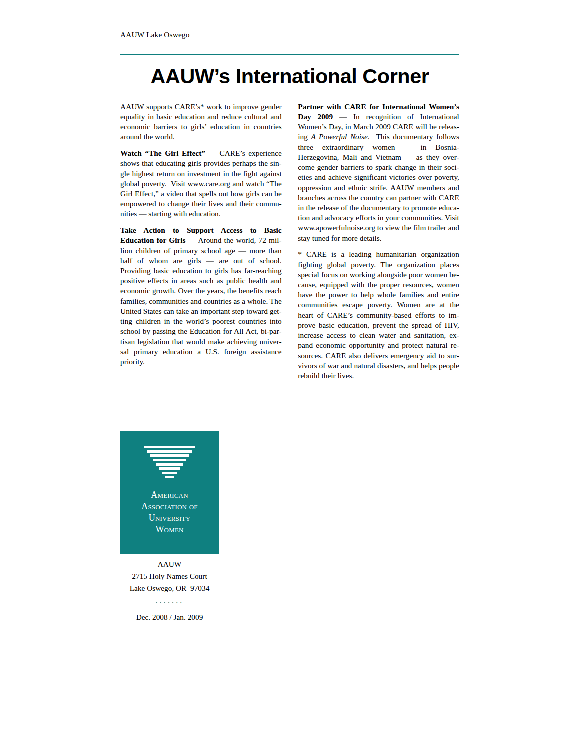AAUW Lake Oswego
AAUW’s International Corner
AAUW supports CARE’s* work to improve gender equality in basic education and reduce cultural and economic barriers to girls’ education in countries around the world.
Watch “The Girl Effect” — CARE’s experience shows that educating girls provides perhaps the single highest return on investment in the fight against global poverty. Visit www.care.org and watch “The Girl Effect,” a video that spells out how girls can be empowered to change their lives and their communities — starting with education.
Take Action to Support Access to Basic Education for Girls — Around the world, 72 million children of primary school age — more than half of whom are girls — are out of school. Providing basic education to girls has far-reaching positive effects in areas such as public health and economic growth. Over the years, the benefits reach families, communities and countries as a whole. The United States can take an important step toward getting children in the world’s poorest countries into school by passing the Education for All Act, bi-partisan legislation that would make achieving universal primary education a U.S. foreign assistance priority.
Partner with CARE for International Women’s Day 2009 — In recognition of International Women’s Day, in March 2009 CARE will be releasing A Powerful Noise. This documentary follows three extraordinary women — in Bosnia-Herzegovina, Mali and Vietnam — as they overcome gender barriers to spark change in their societies and achieve significant victories over poverty, oppression and ethnic strife. AAUW members and branches across the country can partner with CARE in the release of the documentary to promote education and advocacy efforts in your communities. Visit www.apowerfulnoise.org to view the film trailer and stay tuned for more details.
* CARE is a leading humanitarian organization fighting global poverty. The organization places special focus on working alongside poor women because, equipped with the proper resources, women have the power to help whole families and entire communities escape poverty. Women are at the heart of CARE’s community-based efforts to improve basic education, prevent the spread of HIV, increase access to clean water and sanitation, expand economic opportunity and protect natural resources. CARE also delivers emergency aid to survivors of war and natural disasters, and helps people rebuild their lives.
American Association of University Women
AAUW
2715 Holy Names Court
Lake Oswego, OR 97034
·······
Dec. 2008 / Jan. 2009